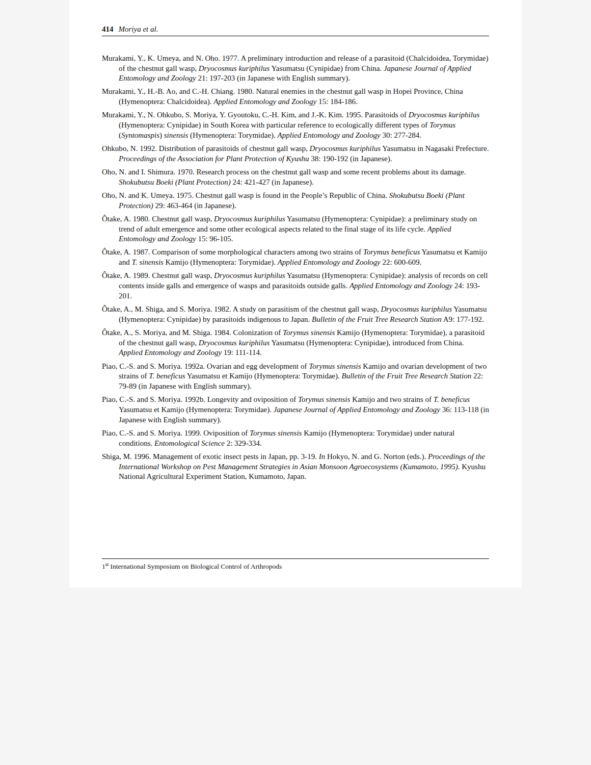414 Moriya et al.
Murakami, Y., K. Umeya, and N. Oho. 1977. A preliminary introduction and release of a parasitoid (Chalcidoidea, Torymidae) of the chestnut gall wasp, Dryocosmus kuriphilus Yasumatsu (Cynipidae) from China. Japanese Journal of Applied Entomology and Zoology 21: 197-203 (in Japanese with English summary).
Murakami, Y., H.-B. Ao, and C.-H. Chiang. 1980. Natural enemies in the chestnut gall wasp in Hopei Province, China (Hymenoptera: Chalcidoidea). Applied Entomology and Zoology 15: 184-186.
Murakami, Y., N. Ohkubo, S. Moriya, Y. Gyoutoku, C.-H. Kim, and J.-K. Kim. 1995. Parasitoids of Dryocosmus kuriphilus (Hymenoptera: Cynipidae) in South Korea with particular reference to ecologically different types of Torymus (Syntomaspis) sinensis (Hymenoptera: Torymidae). Applied Entomology and Zoology 30: 277-284.
Ohkubo, N. 1992. Distribution of parasitoids of chestnut gall wasp, Dryocosmus kuriphilus Yasumatsu in Nagasaki Prefecture. Proceedings of the Association for Plant Protection of Kyushu 38: 190-192 (in Japanese).
Oho, N. and I. Shimura. 1970. Research process on the chestnut gall wasp and some recent problems about its damage. Shokubutsu Boeki (Plant Protection) 24: 421-427 (in Japanese).
Oho, N. and K. Umeya. 1975. Chestnut gall wasp is found in the People’s Republic of China. Shokubutsu Boeki (Plant Protection) 29: 463-464 (in Japanese).
Ôtake, A. 1980. Chestnut gall wasp, Dryocosmus kuriphilus Yasumatsu (Hymenoptera: Cynipidae): a preliminary study on trend of adult emergence and some other ecological aspects related to the final stage of its life cycle. Applied Entomology and Zoology 15: 96-105.
Ôtake, A. 1987. Comparison of some morphological characters among two strains of Torymus beneficus Yasumatsu et Kamijo and T. sinensis Kamijo (Hymenoptera: Torymidae). Applied Entomology and Zoology 22: 600-609.
Ôtake, A. 1989. Chestnut gall wasp, Dryocosmus kuriphilus Yasumatsu (Hymenoptera: Cynipidae): analysis of records on cell contents inside galls and emergence of wasps and parasitoids outside galls. Applied Entomology and Zoology 24: 193-201.
Ôtake, A., M. Shiga, and S. Moriya. 1982. A study on parasitism of the chestnut gall wasp, Dryocosmus kuriphilus Yasumatsu (Hymenoptera: Cynipidae) by parasitoids indigenous to Japan. Bulletin of the Fruit Tree Research Station A9: 177-192.
Ôtake, A., S. Moriya, and M. Shiga. 1984. Colonization of Torymus sinensis Kamijo (Hymenoptera: Torymidae), a parasitoid of the chestnut gall wasp, Dryocosmus kuriphilus Yasumatsu (Hymenoptera: Cynipidae), introduced from China. Applied Entomology and Zoology 19: 111-114.
Piao, C.-S. and S. Moriya. 1992a. Ovarian and egg development of Torymus sinensis Kamijo and ovarian development of two strains of T. beneficus Yasumatsu et Kamijo (Hymenoptera: Torymidae). Bulletin of the Fruit Tree Research Station 22: 79-89 (in Japanese with English summary).
Piao, C.-S. and S. Moriya. 1992b. Longevity and oviposition of Torymus sinensis Kamijo and two strains of T. beneficus Yasumatsu et Kamijo (Hymenoptera: Torymidae). Japanese Journal of Applied Entomology and Zoology 36: 113-118 (in Japanese with English summary).
Piao, C.-S. and S. Moriya. 1999. Oviposition of Torymus sinensis Kamijo (Hymenoptera: Torymidae) under natural conditions. Entomological Science 2: 329-334.
Shiga, M. 1996. Management of exotic insect pests in Japan, pp. 3-19. In Hokyo, N. and G. Norton (eds.). Proceedings of the International Workshop on Pest Management Strategies in Asian Monsoon Agroecosystems (Kumamoto, 1995). Kyushu National Agricultural Experiment Station, Kumamoto, Japan.
1st International Symposium on Biological Control of Arthropods